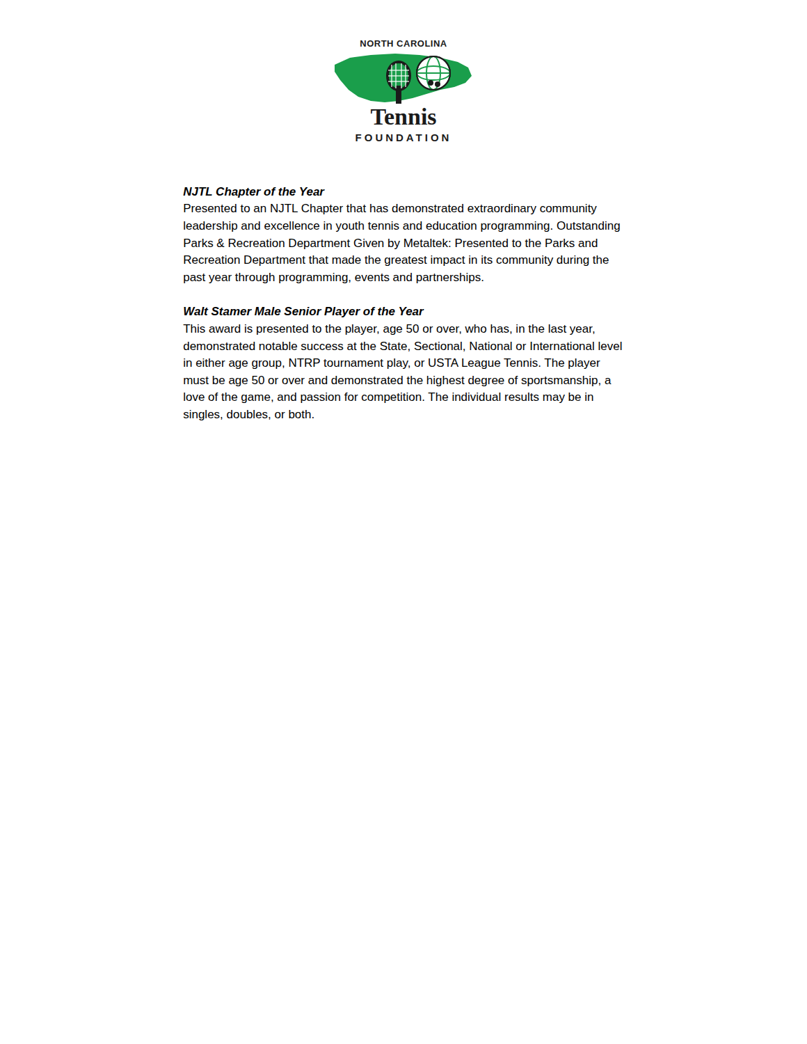NORTH CAROLINA Tennis FOUNDATION
NJTL Chapter of the Year
Presented to an NJTL Chapter that has demonstrated extraordinary community leadership and excellence in youth tennis and education programming. Outstanding Parks & Recreation Department Given by Metaltek: Presented to the Parks and Recreation Department that made the greatest impact in its community during the past year through programming, events and partnerships.
Walt Stamer Male Senior Player of the Year
This award is presented to the player, age 50 or over, who has, in the last year, demonstrated notable success at the State, Sectional, National or International level in either age group, NTRP tournament play, or USTA League Tennis. The player must be age 50 or over and demonstrated the highest degree of sportsmanship, a love of the game, and passion for competition. The individual results may be in singles, doubles, or both.